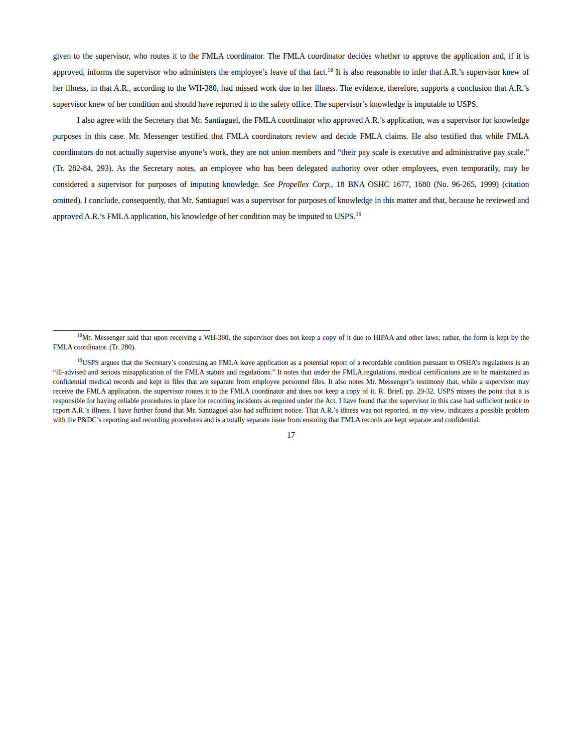given to the supervisor, who routes it to the FMLA coordinator. The FMLA coordinator decides whether to approve the application and, if it is approved, informs the supervisor who administers the employee’s leave of that fact.18 It is also reasonable to infer that A.R.’s supervisor knew of her illness, in that A.R., according to the WH-380, had missed work due to her illness. The evidence, therefore, supports a conclusion that A.R.’s supervisor knew of her condition and should have reported it to the safety office. The supervisor’s knowledge is imputable to USPS.
I also agree with the Secretary that Mr. Santiaguel, the FMLA coordinator who approved A.R.’s application, was a supervisor for knowledge purposes in this case. Mr. Messenger testified that FMLA coordinators review and decide FMLA claims. He also testified that while FMLA coordinators do not actually supervise anyone’s work, they are not union members and “their pay scale is executive and administrative pay scale.” (Tr. 282-84, 293). As the Secretary notes, an employee who has been delegated authority over other employees, even temporarily, may be considered a supervisor for purposes of imputing knowledge. See Propellex Corp., 18 BNA OSHC 1677, 1680 (No. 96-265, 1999) (citation omitted). I conclude, consequently, that Mr. Santiaguel was a supervisor for purposes of knowledge in this matter and that, because he reviewed and approved A.R.’s FMLA application, his knowledge of her condition may be imputed to USPS.19
18Mr. Messenger said that upon receiving a WH-380, the supervisor does not keep a copy of it due to HIPAA and other laws; rather, the form is kept by the FMLA coordinator. (Tr. 280).
19USPS argues that the Secretary’s construing an FMLA leave application as a potential report of a recordable condition pursuant to OSHA’s regulations is an “ill-advised and serious misapplication of the FMLA statute and regulations.” It notes that under the FMLA regulations, medical certifications are to be maintained as confidential medical records and kept in files that are separate from employee personnel files. It also notes Mr. Messenger’s testimony that, while a supervisor may receive the FMLA application, the supervisor routes it to the FMLA coordinator and does not keep a copy of it. R. Brief, pp. 29-32. USPS misses the point that it is responsible for having reliable procedures in place for recording incidents as required under the Act. I have found that the supervisor in this case had sufficient notice to report A.R.’s illness. I have further found that Mr. Santiaguel also had sufficient notice. That A.R.’s illness was not reported, in my view, indicates a possible problem with the P&DC’s reporting and recording procedures and is a totally separate issue from ensuring that FMLA records are kept separate and confidential.
17